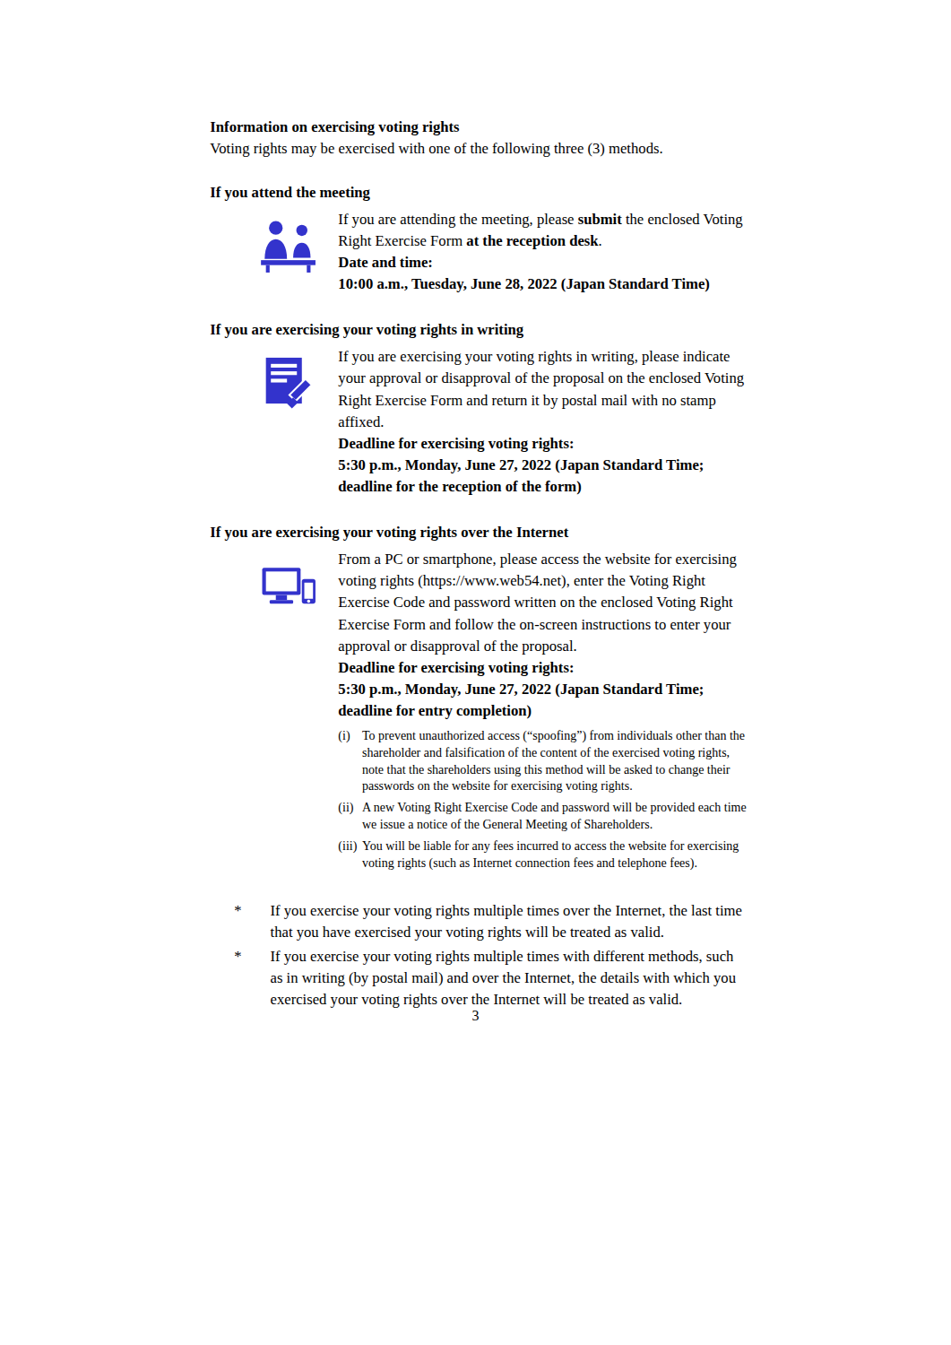Information on exercising voting rights
Voting rights may be exercised with one of the following three (3) methods.
If you attend the meeting
If you are attending the meeting, please submit the enclosed Voting Right Exercise Form at the reception desk.
Date and time:
10:00 a.m., Tuesday, June 28, 2022 (Japan Standard Time)
If you are exercising your voting rights in writing
If you are exercising your voting rights in writing, please indicate your approval or disapproval of the proposal on the enclosed Voting Right Exercise Form and return it by postal mail with no stamp affixed.
Deadline for exercising voting rights:
5:30 p.m., Monday, June 27, 2022 (Japan Standard Time; deadline for the reception of the form)
If you are exercising your voting rights over the Internet
From a PC or smartphone, please access the website for exercising voting rights (https://www.web54.net), enter the Voting Right Exercise Code and password written on the enclosed Voting Right Exercise Form and follow the on-screen instructions to enter your approval or disapproval of the proposal.
Deadline for exercising voting rights:
5:30 p.m., Monday, June 27, 2022 (Japan Standard Time; deadline for entry completion)
(i) To prevent unauthorized access (“spoofing”) from individuals other than the shareholder and falsification of the content of the exercised voting rights, note that the shareholders using this method will be asked to change their passwords on the website for exercising voting rights.
(ii) A new Voting Right Exercise Code and password will be provided each time we issue a notice of the General Meeting of Shareholders.
(iii) You will be liable for any fees incurred to access the website for exercising voting rights (such as Internet connection fees and telephone fees).
* If you exercise your voting rights multiple times over the Internet, the last time that you have exercised your voting rights will be treated as valid.
* If you exercise your voting rights multiple times with different methods, such as in writing (by postal mail) and over the Internet, the details with which you exercised your voting rights over the Internet will be treated as valid.
3